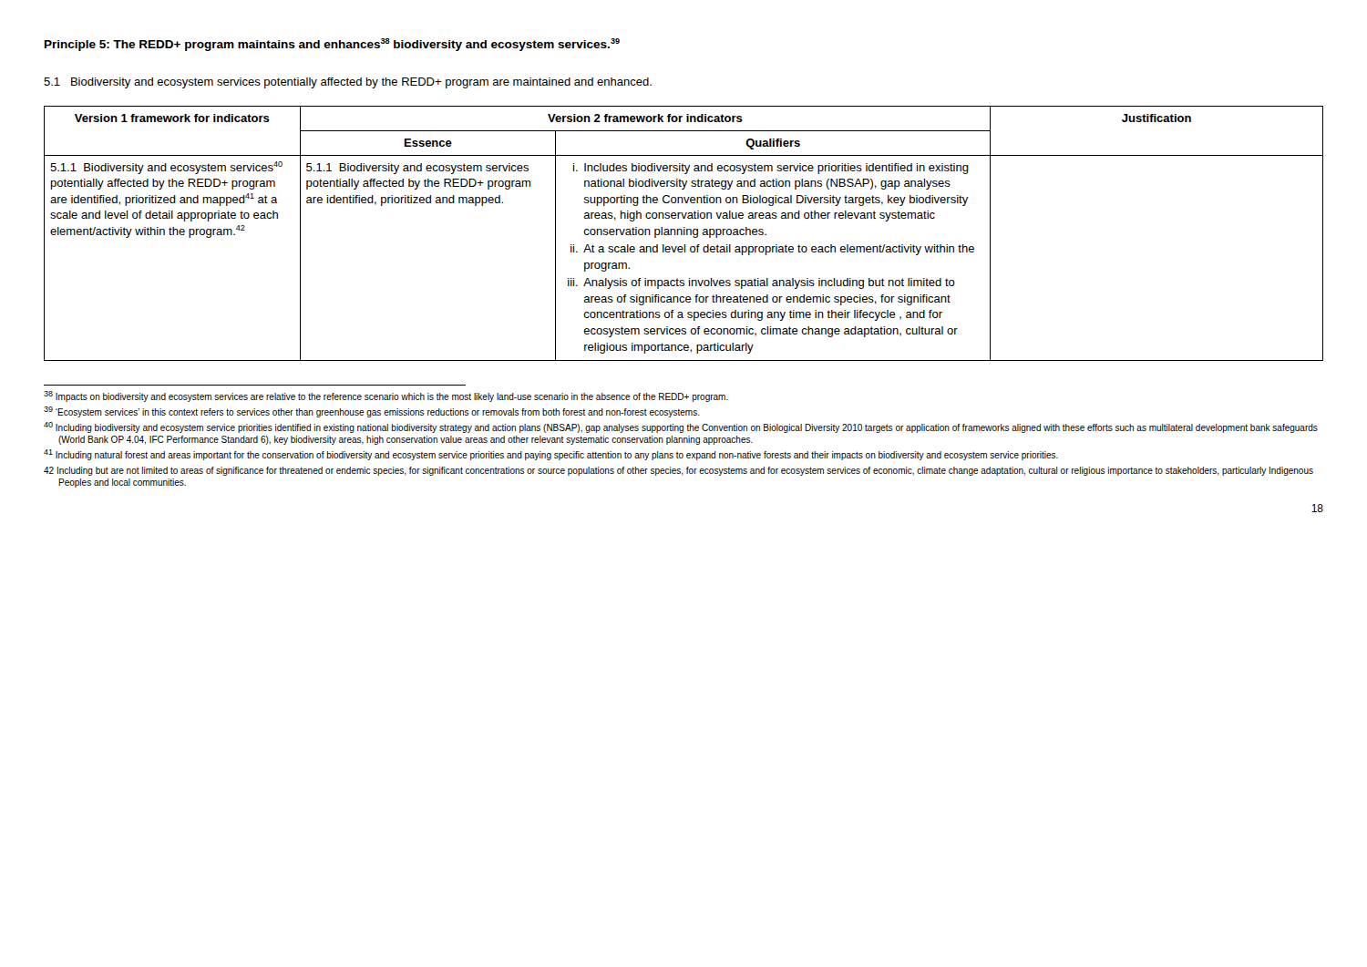Principle 5: The REDD+ program maintains and enhances38 biodiversity and ecosystem services.39
5.1 Biodiversity and ecosystem services potentially affected by the REDD+ program are maintained and enhanced.
| Version 1 framework for indicators | Version 2 framework for indicators | Justification |
| --- | --- | --- |
| Essence | Qualifiers |
| 5.1.1 Biodiversity and ecosystem services 40 potentially affected by the REDD+ program are identified, prioritized and mapped 41 at a scale and level of detail appropriate to each element/activity within the program. 42 | 5.1.1 Biodiversity and ecosystem services potentially affected by the REDD+ program are identified, prioritized and mapped. | Includes biodiversity and ecosystem service priorities identified in existing national biodiversity strategy and action plans (NBSAP), gap analyses supporting the Convention on Biological Diversity targets, key biodiversity areas, high conservation value areas and other relevant systematic conservation planning approaches. At a scale and level of detail appropriate to each element/activity within the program. Analysis of impacts involves spatial analysis including but not limited to areas of significance for threatened or endemic species, for significant concentrations of a species during any time in their lifecycle , and for ecosystem services of economic, climate change adaptation, cultural or religious importance, particularly | |
38 Impacts on biodiversity and ecosystem services are relative to the reference scenario which is the most likely land-use scenario in the absence of the REDD+ program.
39 ‘Ecosystem services’ in this context refers to services other than greenhouse gas emissions reductions or removals from both forest and non-forest ecosystems.
40 Including biodiversity and ecosystem service priorities identified in existing national biodiversity strategy and action plans (NBSAP), gap analyses supporting the Convention on Biological Diversity 2010 targets or application of frameworks aligned with these efforts such as multilateral development bank safeguards (World Bank OP 4.04, IFC Performance Standard 6), key biodiversity areas, high conservation value areas and other relevant systematic conservation planning approaches.
41 Including natural forest and areas important for the conservation of biodiversity and ecosystem service priorities and paying specific attention to any plans to expand non-native forests and their impacts on biodiversity and ecosystem service priorities.
42 Including but are not limited to areas of significance for threatened or endemic species, for significant concentrations or source populations of other species, for ecosystems and for ecosystem services of economic, climate change adaptation, cultural or religious importance to stakeholders, particularly Indigenous Peoples and local communities.
18